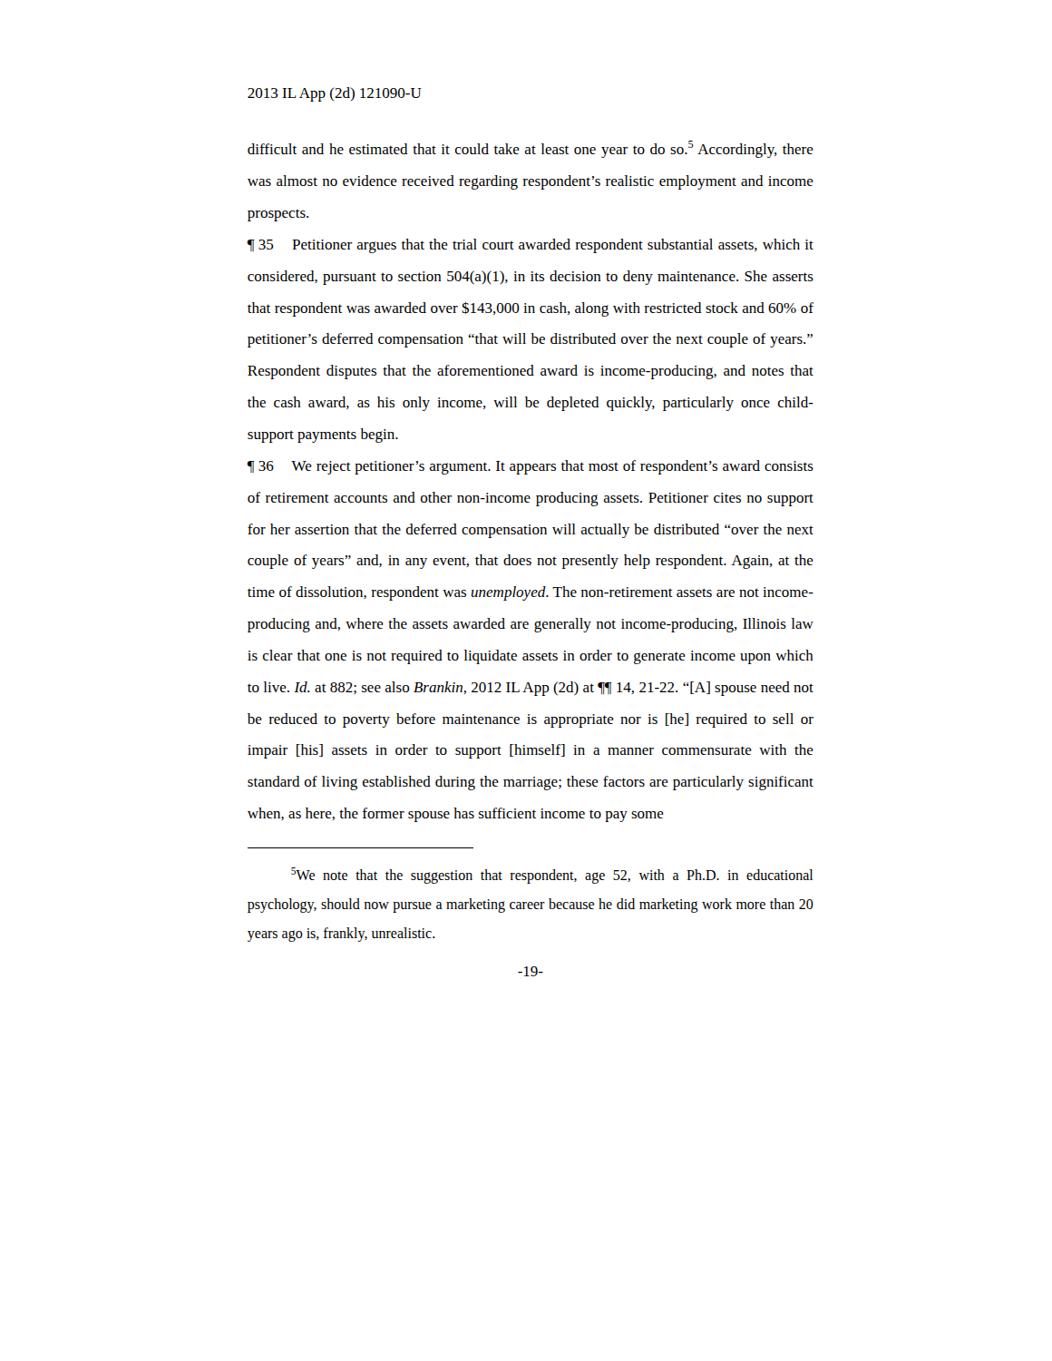2013 IL App (2d) 121090-U
difficult and he estimated that it could take at least one year to do so.5 Accordingly, there was almost no evidence received regarding respondent’s realistic employment and income prospects.
¶ 35 Petitioner argues that the trial court awarded respondent substantial assets, which it considered, pursuant to section 504(a)(1), in its decision to deny maintenance. She asserts that respondent was awarded over $143,000 in cash, along with restricted stock and 60% of petitioner’s deferred compensation “that will be distributed over the next couple of years.” Respondent disputes that the aforementioned award is income-producing, and notes that the cash award, as his only income, will be depleted quickly, particularly once child-support payments begin.
¶ 36 We reject petitioner’s argument. It appears that most of respondent’s award consists of retirement accounts and other non-income producing assets. Petitioner cites no support for her assertion that the deferred compensation will actually be distributed “over the next couple of years” and, in any event, that does not presently help respondent. Again, at the time of dissolution, respondent was unemployed. The non-retirement assets are not income-producing and, where the assets awarded are generally not income-producing, Illinois law is clear that one is not required to liquidate assets in order to generate income upon which to live. Id. at 882; see also Brankin, 2012 IL App (2d) at ¶¶ 14, 21-22. “[A] spouse need not be reduced to poverty before maintenance is appropriate nor is [he] required to sell or impair [his] assets in order to support [himself] in a manner commensurate with the standard of living established during the marriage; these factors are particularly significant when, as here, the former spouse has sufficient income to pay some
5We note that the suggestion that respondent, age 52, with a Ph.D. in educational psychology, should now pursue a marketing career because he did marketing work more than 20 years ago is, frankly, unrealistic.
-19-